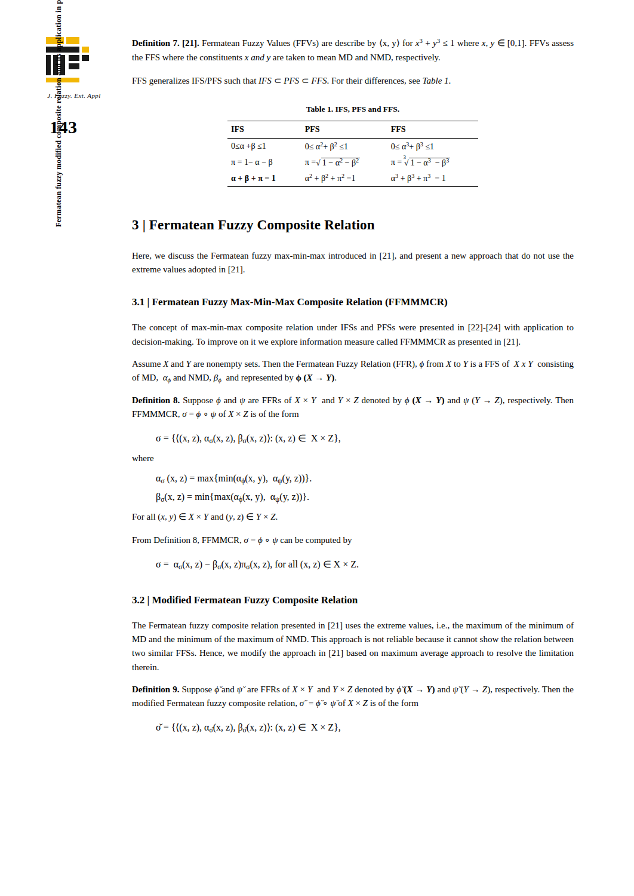J. Fuzzy. Ext. Appl
143
Fermatean fuzzy modified composite relation and its application in pattern recognition
Definition 7. [21]. Fermatean Fuzzy Values (FFVs) are describe by ⟨x, y⟩ for x 3 + y 3 ≤ 1 where x, y ∈ [0,1]. FFVs assess the FFS where the constituents x and y are taken to mean MD and NMD, respectively.
FFS generalizes IFS/PFS such that IFS ⊂ PFS ⊂ FFS. For their differences, see Table 1.
Table 1. IFS, PFS and FFS.
| IFS | PFS | FFS |
| --- | --- | --- |
| 0≤α +β ≤1 | 0≤ α 2 + β 2 ≤1 | 0≤ α 3 + β 3 ≤1 |
| π = 1− α − β | π = √ 1 − α 2 − β 2 | π = 3 √ 1 − α 3 − β 3 |
| α + β + π = 1 | α 2 + β 2 + π 2 =1 | α 3 + β 3 + π 3 = 1 |
3 | Fermatean Fuzzy Composite Relation
Here, we discuss the Fermatean fuzzy max-min-max introduced in [21], and present a new approach that do not use the extreme values adopted in [21].
3.1 | Fermatean Fuzzy Max-Min-Max Composite Relation (FFMMMCR)
The concept of max-min-max composite relation under IFSs and PFSs were presented in [22]-[24] with application to decision-making. To improve on it we explore information measure called FFMMMCR as presented in [21].
Assume X and Y are nonempty sets. Then the Fermatean Fuzzy Relation (FFR), ϕ from X to Y is a FFS of X x Y consisting of MD, αϕ and NMD, βϕ and represented by ϕ (X → Y).
Definition 8. Suppose ϕ and ψ are FFRs of X × Y and Y × Z denoted by ϕ (X → Y) and ψ (Y → Z), respectively. Then FFMMMCR, σ = ϕ ∘ ψ of X × Z is of the form
σ = {⟨(x, z), ασ(x, z), βσ(x, z)⟩: (x, z) ∈ X × Z},
where
ασ (x, z) = max{min(αϕ(x, y), αψ(y, z))}.
βσ(x, z) = min{max(αϕ(x, y), αψ(y, z))}.
For all (x, y) ∈ X × Y and (y, z) ∈ Y × Z.
From Definition 8, FFMMCR, σ = ϕ ∘ ψ can be computed by
σ = ασ(x, z) − βσ(x, z)πσ(x, z), for all (x, z) ∈ X × Z.
3.2 | Modified Fermatean Fuzzy Composite Relation
The Fermatean fuzzy composite relation presented in [21] uses the extreme values, i.e., the maximum of the minimum of MD and the minimum of the maximum of NMD. This approach is not reliable because it cannot show the relation between two similar FFSs. Hence, we modify the approach in [21] based on maximum average approach to resolve the limitation therein.
Definition 9. Suppose ϕ̌ and ψ̌ are FFRs of X × Y and Y × Z denoted by ϕ̌ (X → Y) and ψ̌ (Y → Z), respectively. Then the modified Fermatean fuzzy composite relation, σ̌ = ϕ̌ ∘ ψ̌ of X × Z is of the form
σ̌ = {⟨(x, z), ασ̌(x, z), βσ̌(x, z)⟩: (x, z) ∈ X × Z},